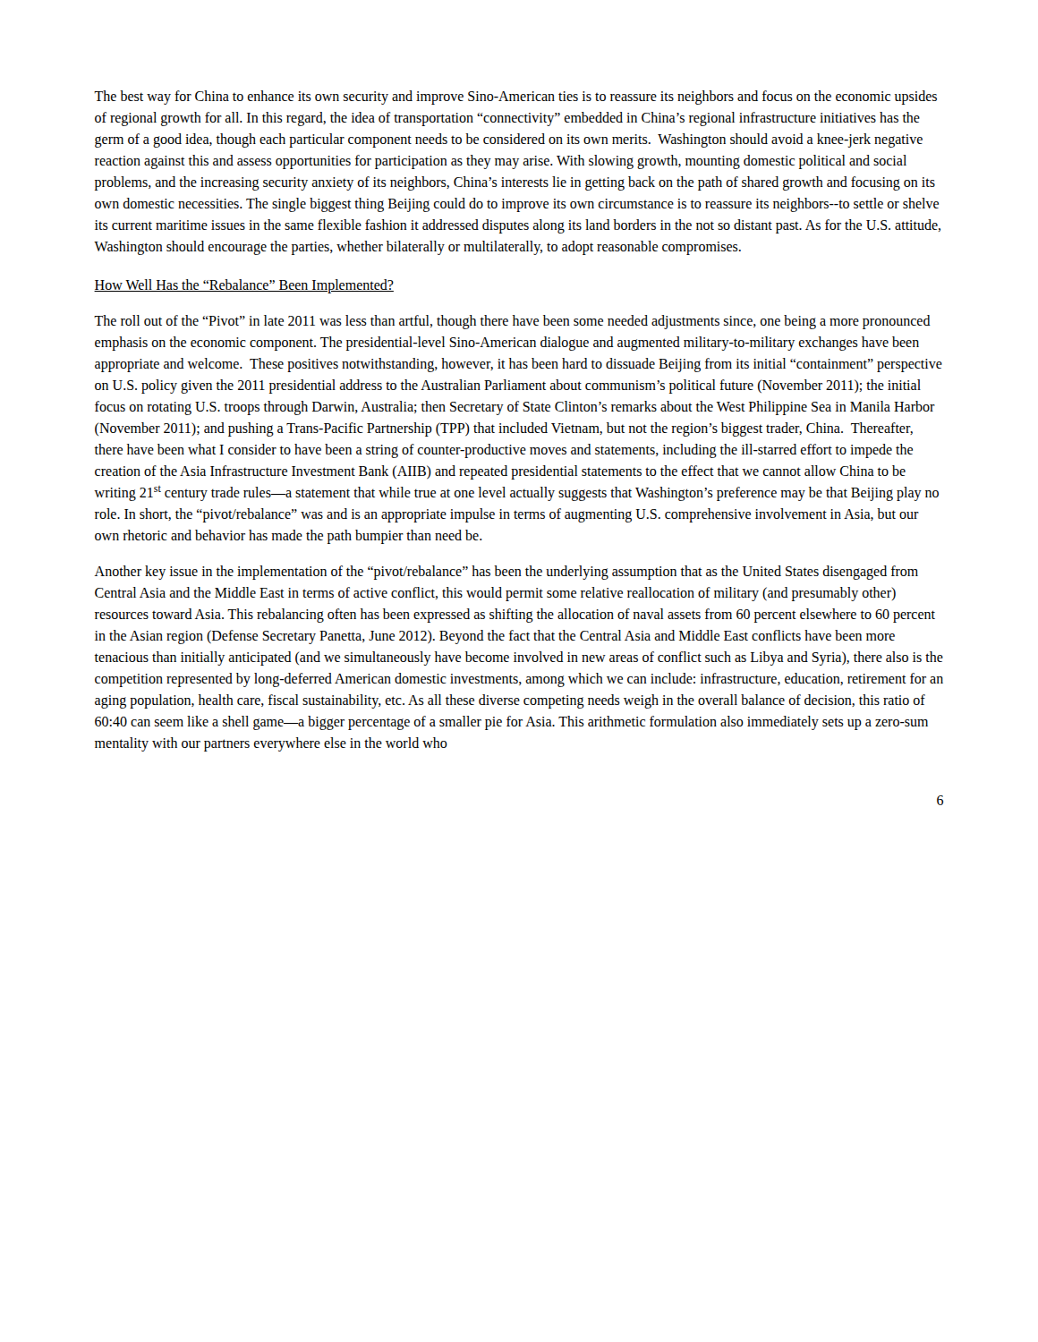The best way for China to enhance its own security and improve Sino-American ties is to reassure its neighbors and focus on the economic upsides of regional growth for all. In this regard, the idea of transportation “connectivity” embedded in China’s regional infrastructure initiatives has the germ of a good idea, though each particular component needs to be considered on its own merits. Washington should avoid a knee-jerk negative reaction against this and assess opportunities for participation as they may arise. With slowing growth, mounting domestic political and social problems, and the increasing security anxiety of its neighbors, China’s interests lie in getting back on the path of shared growth and focusing on its own domestic necessities. The single biggest thing Beijing could do to improve its own circumstance is to reassure its neighbors--to settle or shelve its current maritime issues in the same flexible fashion it addressed disputes along its land borders in the not so distant past. As for the U.S. attitude, Washington should encourage the parties, whether bilaterally or multilaterally, to adopt reasonable compromises.
How Well Has the “Rebalance” Been Implemented?
The roll out of the “Pivot” in late 2011 was less than artful, though there have been some needed adjustments since, one being a more pronounced emphasis on the economic component. The presidential-level Sino-American dialogue and augmented military-to-military exchanges have been appropriate and welcome. These positives notwithstanding, however, it has been hard to dissuade Beijing from its initial “containment” perspective on U.S. policy given the 2011 presidential address to the Australian Parliament about communism’s political future (November 2011); the initial focus on rotating U.S. troops through Darwin, Australia; then Secretary of State Clinton’s remarks about the West Philippine Sea in Manila Harbor (November 2011); and pushing a Trans-Pacific Partnership (TPP) that included Vietnam, but not the region’s biggest trader, China. Thereafter, there have been what I consider to have been a string of counter-productive moves and statements, including the ill-starred effort to impede the creation of the Asia Infrastructure Investment Bank (AIIB) and repeated presidential statements to the effect that we cannot allow China to be writing 21st century trade rules—a statement that while true at one level actually suggests that Washington’s preference may be that Beijing play no role. In short, the “pivot/rebalance” was and is an appropriate impulse in terms of augmenting U.S. comprehensive involvement in Asia, but our own rhetoric and behavior has made the path bumpier than need be.
Another key issue in the implementation of the “pivot/rebalance” has been the underlying assumption that as the United States disengaged from Central Asia and the Middle East in terms of active conflict, this would permit some relative reallocation of military (and presumably other) resources toward Asia. This rebalancing often has been expressed as shifting the allocation of naval assets from 60 percent elsewhere to 60 percent in the Asian region (Defense Secretary Panetta, June 2012). Beyond the fact that the Central Asia and Middle East conflicts have been more tenacious than initially anticipated (and we simultaneously have become involved in new areas of conflict such as Libya and Syria), there also is the competition represented by long-deferred American domestic investments, among which we can include: infrastructure, education, retirement for an aging population, health care, fiscal sustainability, etc. As all these diverse competing needs weigh in the overall balance of decision, this ratio of 60:40 can seem like a shell game—a bigger percentage of a smaller pie for Asia. This arithmetic formulation also immediately sets up a zero-sum mentality with our partners everywhere else in the world who
6